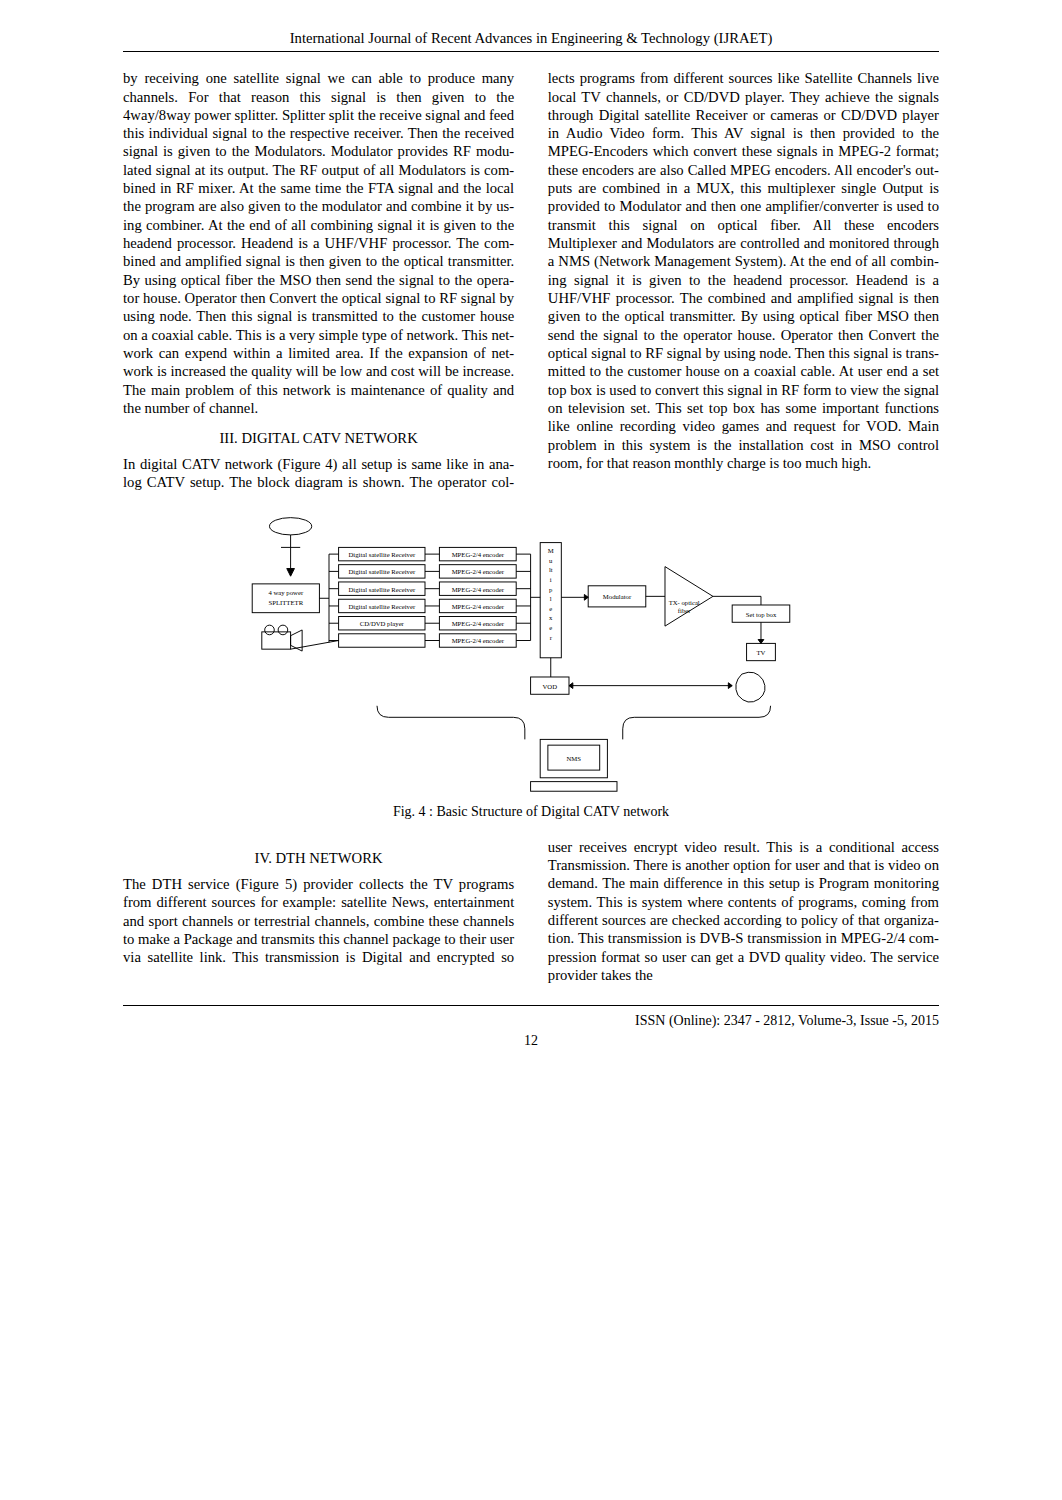International Journal of Recent Advances in Engineering & Technology (IJRAET)
by receiving one satellite signal we can able to produce many channels. For that reason this signal is then given to the 4way/8way power splitter. Splitter split the receive signal and feed this individual signal to the respective receiver. Then the received signal is given to the Modulators. Modulator provides RF modulated signal at its output. The RF output of all Modulators is combined in RF mixer. At the same time the FTA signal and the local the program are also given to the modulator and combine it by using combiner. At the end of all combining signal it is given to the headend processor. Headend is a UHF/VHF processor. The combined and amplified signal is then given to the optical transmitter. By using optical fiber the MSO then send the signal to the operator house. Operator then Convert the optical signal to RF signal by using node. Then this signal is transmitted to the customer house on a coaxial cable. This is a very simple type of network. This network can expend within a limited area. If the expansion of network is increased the quality will be low and cost will be increase. The main problem of this network is maintenance of quality and the number of channel.
III. Digital CATV Network
In digital CATV network (Figure 4) all setup is same like in analog CATV setup. The block diagram is shown. The operator collects programs from different sources like Satellite Channels live local TV channels, or CD/DVD player. They achieve the signals through Digital satellite Receiver or cameras or CD/DVD player in Audio Video form. This AV signal is then provided to the MPEG-Encoders which convert these signals in MPEG-2 format; these encoders are also Called MPEG encoders. All encoder's outputs are combined in a MUX, this multiplexer single Output is provided to Modulator and then one amplifier/converter is used to transmit this signal on optical fiber. All these encoders Multiplexer and Modulators are controlled and monitored through a NMS (Network Management System). At the end of all combining signal it is given to the headend processor. Headend is a UHF/VHF processor. The combined and amplified signal is then given to the optical transmitter. By using optical fiber MSO then send the signal to the operator house. Operator then Convert the optical signal to RF signal by using node. Then this signal is transmitted to the customer house on a coaxial cable. At user end a set top box is used to convert this signal in RF form to view the signal on television set. This set top box has some important functions like online recording video games and request for VOD. Main problem in this system is the installation cost in MSO control room, for that reason monthly charge is too much high.
4 way power SPLITTETR Digital satellite Receiver Digital satellite Receiver Digital satellite Receiver Digital satellite Receiver CD/DVD player MPEG-2/4 encoder MPEG-2/4 encoder MPEG-2/4 encoder MPEG-2/4 encoder MPEG-2/4 encoder MPEG-2/4 encoder M u lt i p l e x e r Modulator TX- optical fiber Set top box TV VOD NMS
Fig. 4 : Basic Structure of Digital CATV network
IV. DTH Network
The DTH service (Figure 5) provider collects the TV programs from different sources for example: satellite News, entertainment and sport channels or terrestrial channels, combine these channels to make a Package and transmits this channel package to their user via satellite link. This transmission is Digital and encrypted so user receives encrypt video result. This is a conditional access Transmission. There is another option for user and that is video on demand. The main difference in this setup is Program monitoring system. This is system where contents of programs, coming from different sources are checked according to policy of that organization. This transmission is DVB-S transmission in MPEG-2/4 compression format so user can get a DVD quality video. The service provider takes the
ISSN (Online): 2347 - 2812, Volume-3, Issue -5, 2015
12